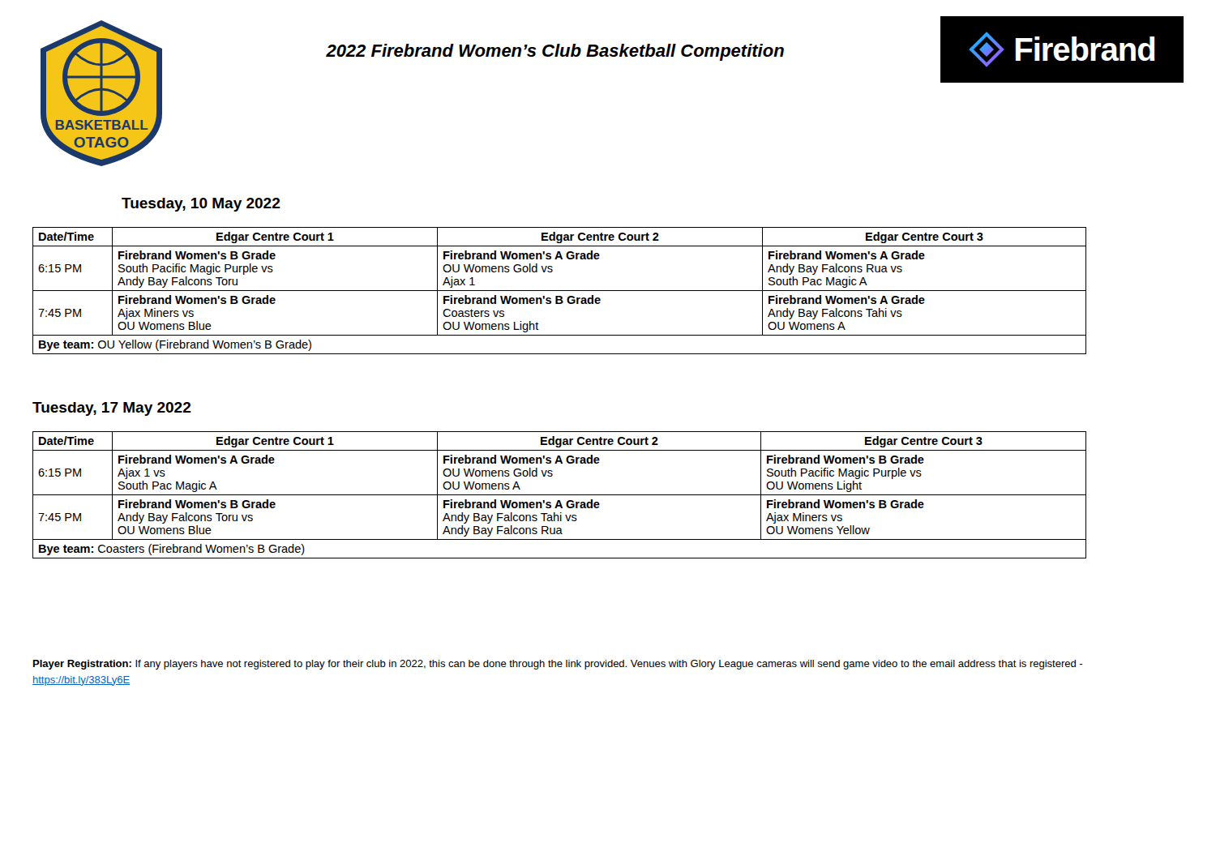BASKETBALL OTAGO
2022 Firebrand Women’s Club Basketball Competition
Firebrand
Tuesday, 10 May 2022
| Date/Time | Edgar Centre Court 1 | Edgar Centre Court 2 | Edgar Centre Court 3 |
| --- | --- | --- | --- |
| 6:15 PM | Firebrand Women's B Grade South Pacific Magic Purple vs Andy Bay Falcons Toru | Firebrand Women's A Grade OU Womens Gold vs Ajax 1 | Firebrand Women's A Grade Andy Bay Falcons Rua vs South Pac Magic A |
| 7:45 PM | Firebrand Women's B Grade Ajax Miners vs OU Womens Blue | Firebrand Women's B Grade Coasters vs OU Womens Light | Firebrand Women's A Grade Andy Bay Falcons Tahi vs OU Womens A |
| Bye team: OU Yellow (Firebrand Women’s B Grade) |
Tuesday, 17 May 2022
| Date/Time | Edgar Centre Court 1 | Edgar Centre Court 2 | Edgar Centre Court 3 |
| --- | --- | --- | --- |
| 6:15 PM | Firebrand Women's A Grade Ajax 1 vs South Pac Magic A | Firebrand Women's A Grade OU Womens Gold vs OU Womens A | Firebrand Women's B Grade South Pacific Magic Purple vs OU Womens Light |
| 7:45 PM | Firebrand Women's B Grade Andy Bay Falcons Toru vs OU Womens Blue | Firebrand Women's A Grade Andy Bay Falcons Tahi vs Andy Bay Falcons Rua | Firebrand Women's B Grade Ajax Miners vs OU Womens Yellow |
| Bye team: Coasters (Firebrand Women’s B Grade) |
Player Registration: If any players have not registered to play for their club in 2022, this can be done through the link provided. Venues with Glory League cameras will send game video to the email address that is registered - https://bit.ly/383Ly6E